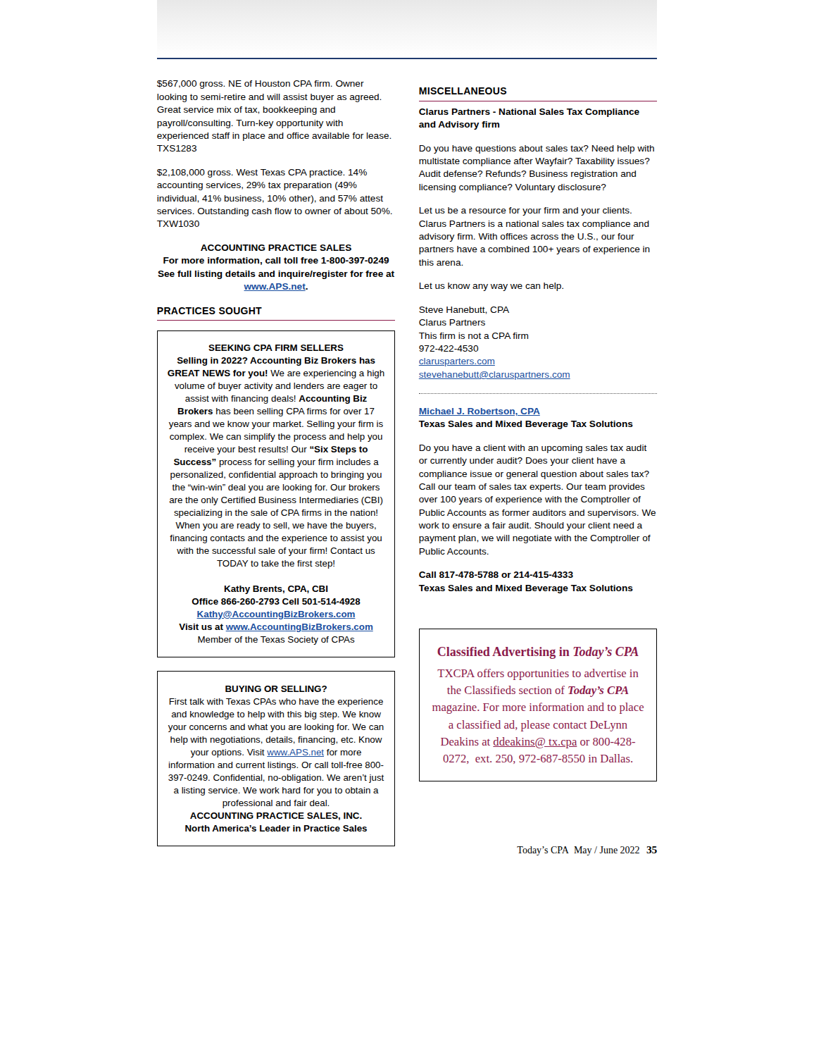$567,000 gross. NE of Houston CPA firm. Owner looking to semi-retire and will assist buyer as agreed. Great service mix of tax, bookkeeping and payroll/consulting. Turn-key opportunity with experienced staff in place and office available for lease. TXS1283
$2,108,000 gross. West Texas CPA practice. 14% accounting services, 29% tax preparation (49% individual, 41% business, 10% other), and 57% attest services. Outstanding cash flow to owner of about 50%. TXW1030
ACCOUNTING PRACTICE SALES
For more information, call toll free 1-800-397-0249
See full listing details and inquire/register for free at
www.APS.net.
PRACTICES SOUGHT
SEEKING CPA FIRM SELLERS
Selling in 2022? Accounting Biz Brokers has GREAT NEWS for you! We are experiencing a high volume of buyer activity and lenders are eager to assist with financing deals! Accounting Biz Brokers has been selling CPA firms for over 17 years and we know your market. Selling your firm is complex. We can simplify the process and help you receive your best results! Our “Six Steps to Success” process for selling your firm includes a personalized, confidential approach to bringing you the “win-win” deal you are looking for. Our brokers are the only Certified Business Intermediaries (CBI) specializing in the sale of CPA firms in the nation! When you are ready to sell, we have the buyers, financing contacts and the experience to assist you with the successful sale of your firm! Contact us TODAY to take the first step!
Kathy Brents, CPA, CBI
Office 866-260-2793 Cell 501-514-4928
Kathy@AccountingBizBrokers.com
Visit us at www.AccountingBizBrokers.com
Member of the Texas Society of CPAs
BUYING OR SELLING?
First talk with Texas CPAs who have the experience and knowledge to help with this big step. We know your concerns and what you are looking for. We can help with negotiations, details, financing, etc. Know your options. Visit www.APS.net for more information and current listings. Or call toll-free 800-397-0249. Confidential, no-obligation. We aren’t just a listing service. We work hard for you to obtain a professional and fair deal.
ACCOUNTING PRACTICE SALES, INC.
North America’s Leader in Practice Sales
MISCELLANEOUS
Clarus Partners - National Sales Tax Compliance and Advisory firm
Do you have questions about sales tax? Need help with multistate compliance after Wayfair? Taxability issues? Audit defense? Refunds? Business registration and licensing compliance? Voluntary disclosure?
Let us be a resource for your firm and your clients. Clarus Partners is a national sales tax compliance and advisory firm. With offices across the U.S., our four partners have a combined 100+ years of experience in this arena.
Let us know any way we can help.
Steve Hanebutt, CPA
Clarus Partners
This firm is not a CPA firm
972-422-4530
clarusparters.com
stevehanebutt@claruspartners.com
Michael J. Robertson, CPA
Texas Sales and Mixed Beverage Tax Solutions
Do you have a client with an upcoming sales tax audit or currently under audit? Does your client have a compliance issue or general question about sales tax? Call our team of sales tax experts. Our team provides over 100 years of experience with the Comptroller of Public Accounts as former auditors and supervisors. We work to ensure a fair audit. Should your client need a payment plan, we will negotiate with the Comptroller of Public Accounts.
Call 817-478-5788 or 214-415-4333
Texas Sales and Mixed Beverage Tax Solutions
Classified Advertising in Today’s CPA TXCPA offers opportunities to advertise in the Classifieds section of Today’s CPA magazine. For more information and to place a classified ad, please contact DeLynn Deakins at ddeakins@ tx.cpa or 800-428-0272, ext. 250, 972-687-8550 in Dallas.
Today’s CPA May / June 2022 35